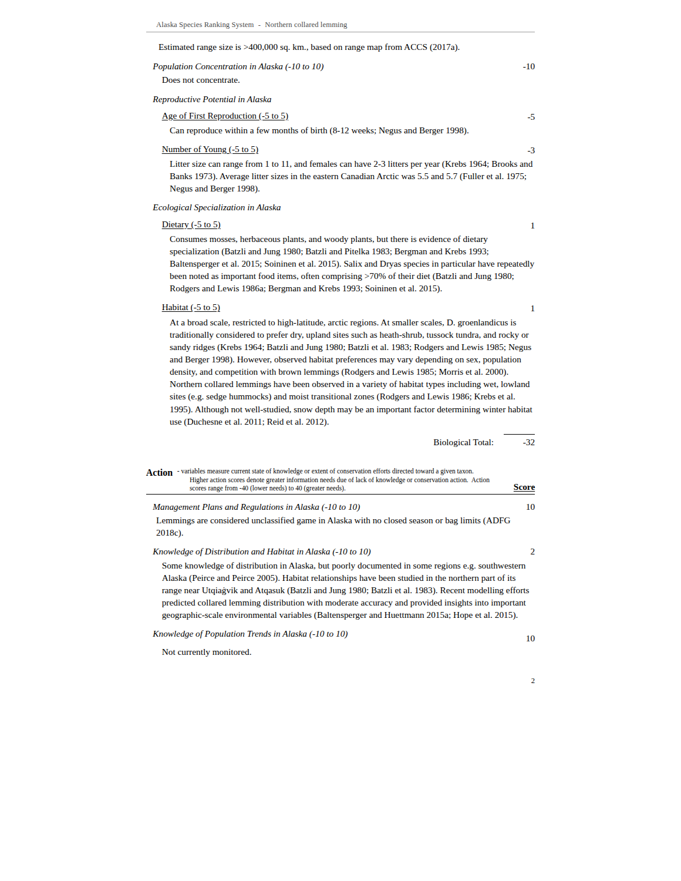Alaska Species Ranking System - Northern collared lemming
Estimated range size is >400,000 sq. km., based on range map from ACCS (2017a).
Population Concentration in Alaska (-10 to 10)
-10
Does not concentrate.
Reproductive Potential in Alaska
Age of First Reproduction (-5 to 5)
-5
Can reproduce within a few months of birth (8-12 weeks; Negus and Berger 1998).
Number of Young (-5 to 5)
-3
Litter size can range from 1 to 11, and females can have 2-3 litters per year (Krebs 1964; Brooks and Banks 1973). Average litter sizes in the eastern Canadian Arctic was 5.5 and 5.7 (Fuller et al. 1975; Negus and Berger 1998).
Ecological Specialization in Alaska
Dietary (-5 to 5)
1
Consumes mosses, herbaceous plants, and woody plants, but there is evidence of dietary specialization (Batzli and Jung 1980; Batzli and Pitelka 1983; Bergman and Krebs 1993; Baltensperger et al. 2015; Soininen et al. 2015). Salix and Dryas species in particular have repeatedly been noted as important food items, often comprising >70% of their diet (Batzli and Jung 1980; Rodgers and Lewis 1986a; Bergman and Krebs 1993; Soininen et al. 2015).
Habitat (-5 to 5)
1
At a broad scale, restricted to high-latitude, arctic regions. At smaller scales, D. groenlandicus is traditionally considered to prefer dry, upland sites such as heath-shrub, tussock tundra, and rocky or sandy ridges (Krebs 1964; Batzli and Jung 1980; Batzli et al. 1983; Rodgers and Lewis 1985; Negus and Berger 1998). However, observed habitat preferences may vary depending on sex, population density, and competition with brown lemmings (Rodgers and Lewis 1985; Morris et al. 2000). Northern collared lemmings have been observed in a variety of habitat types including wet, lowland sites (e.g. sedge hummocks) and moist transitional zones (Rodgers and Lewis 1986; Krebs et al. 1995). Although not well-studied, snow depth may be an important factor determining winter habitat use (Duchesne et al. 2011; Reid et al. 2012).
Biological Total:
-32
Action
- variables measure current state of knowledge or extent of conservation efforts directed toward a given taxon. Higher action scores denote greater information needs due of lack of knowledge or conservation action. Action scores range from -40 (lower needs) to 40 (greater needs).
Score
Management Plans and Regulations in Alaska (-10 to 10)
10
Lemmings are considered unclassified game in Alaska with no closed season or bag limits (ADFG 2018c).
Knowledge of Distribution and Habitat in Alaska (-10 to 10)
2
Some knowledge of distribution in Alaska, but poorly documented in some regions e.g. southwestern Alaska (Peirce and Peirce 2005). Habitat relationships have been studied in the northern part of its range near Utqiaġvik and Atqasuk (Batzli and Jung 1980; Batzli et al. 1983). Recent modelling efforts predicted collared lemming distribution with moderate accuracy and provided insights into important geographic-scale environmental variables (Baltensperger and Huettmann 2015a; Hope et al. 2015).
Knowledge of Population Trends in Alaska (-10 to 10)
10
Not currently monitored.
2